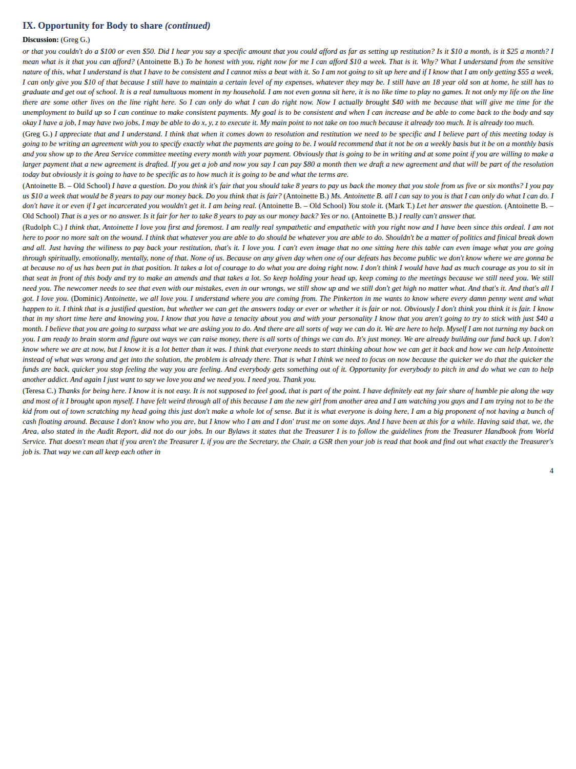IX. Opportunity for Body to share (continued)
Discussion: (Greg G.)
or that you couldn't do a $100 or even $50. Did I hear you say a specific amount that you could afford as far as setting up restitution? Is it $10 a month, is it $25 a month? I mean what is it that you can afford? (Antoinette B.) To be honest with you, right now for me I can afford $10 a week. That is it. Why? What I understand from the sensitive nature of this, what I understand is that I have to be consistent and I cannot miss a beat with it. So I am not going to sit up here and if I know that I am only getting $55 a week, I can only give you $10 of that because I still have to maintain a certain level of my expenses, whatever they may be. I still have an 18 year old son at home, he still has to graduate and get out of school. It is a real tumultuous moment in my household. I am not even gonna sit here, it is no like time to play no games. It not only my life on the line there are some other lives on the line right here. So I can only do what I can do right now. Now I actually brought $40 with me because that will give me time for the unemployment to build up so I can continue to make consistent payments. My goal is to be consistent and when I can increase and be able to come back to the body and say okay I have a job, I may have two jobs, I may be able to do x, y, z to execute it. My main point to not take on too much because it already too much. It is already too much.
(Greg G.) I appreciate that and I understand. I think that when it comes down to resolution and restitution we need to be specific and I believe part of this meeting today is going to be writing an agreement with you to specify exactly what the payments are going to be. I would recommend that it not be on a weekly basis but it be on a monthly basis and you show up to the Area Service committee meeting every month with your payment. Obviously that is going to be in writing and at some point if you are willing to make a larger payment that a new agreement is drafted. If you get a job and now you say I can pay $80 a month then we draft a new agreement and that will be part of the resolution today but obviously it is going to have to be specific as to how much it is going to be and what the terms are.
(Antoinette B. – Old School) I have a question. Do you think it's fair that you should take 8 years to pay us back the money that you stole from us five or six months? I you pay us $10 a week that would be 8 years to pay our money back. Do you think that is fair? (Antoinette B.) Ms. Antoinette B. all I can say to you is that I can only do what I can do. I don't have it or even if I get incarcerated you wouldn't get it. I am being real. (Antoinette B. – Old School) You stole it. (Mark T.) Let her answer the question. (Antoinette B. – Old School) That is a yes or no answer. Is it fair for her to take 8 years to pay us our money back? Yes or no. (Antoinette B.) I really can't answer that.
(Rudolph C.) I think that, Antoinette I love you first and foremost. I am really real sympathetic and empathetic with you right now and I have been since this ordeal. I am not here to poor no more salt on the wound. I think that whatever you are able to do should be whatever you are able to do. Shouldn't be a matter of politics and finical break down and all. Just having the wiliness to pay back your restitution, that's it. I love you. I can't even image that no one sitting here this table can even image what you are going through spiritually, emotionally, mentally, none of that. None of us. Because on any given day when one of our defeats has become public we don't know where we are gonna be at because no of us has been put in that position. It takes a lot of courage to do what you are doing right now. I don't think I would have had as much courage as you to sit in that seat in front of this body and try to make an amends and that takes a lot. So keep holding your head up, keep coming to the meetings because we still need you. We still need you. The newcomer needs to see that even with our mistakes, even in our wrongs, we still show up and we still don't get high no matter what. And that's it. And that's all I got. I love you. (Dominic) Antoinette, we all love you. I understand where you are coming from. The Pinkerton in me wants to know where every damn penny went and what happen to it. I think that is a justified question, but whether we can get the answers today or ever or whether it is fair or not. Obviously I don't think you think it is fair. I know that in my short time here and knowing you, I know that you have a tenacity about you and with your personality I know that you aren't going to try to stick with just $40 a month. I believe that you are going to surpass what we are asking you to do. And there are all sorts of way we can do it. We are here to help. Myself I am not turning my back on you. I am ready to brain storm and figure out ways we can raise money, there is all sorts of things we can do. It's just money. We are already building our fund back up. I don't know where we are at now, but I know it is a lot better than it was. I think that everyone needs to start thinking about how we can get it back and how we can help Antoinette instead of what was wrong and get into the solution, the problem is already there. That is what I think we need to focus on now because the quicker we do that the quicker the funds are back, quicker you stop feeling the way you are feeling. And everybody gets something out of it. Opportunity for everybody to pitch in and do what we can to help another addict. And again I just want to say we love you and we need you. I need you. Thank you.
(Teresa C.) Thanks for being here. I know it is not easy. It is not supposed to feel good, that is part of the point. I have definitely eat my fair share of humble pie along the way and most of it I brought upon myself. I have felt weird through all of this because I am the new girl from another area and I am watching you guys and I am trying not to be the kid from out of town scratching my head going this just don't make a whole lot of sense. But it is what everyone is doing here, I am a big proponent of not having a bunch of cash floating around. Because I don't know who you are, but I know who I am and I don' trust me on some days. And I have been at this for a while. Having said that, we, the Area, also stated in the Audit Report, did not do our jobs. In our Bylaws it states that the Treasurer I is to follow the guidelines from the Treasurer Handbook from World Service. That doesn't mean that if you aren't the Treasurer I, if you are the Secretary, the Chair, a GSR then your job is read that book and find out what exactly the Treasurer's job is. That way we can all keep each other in
4